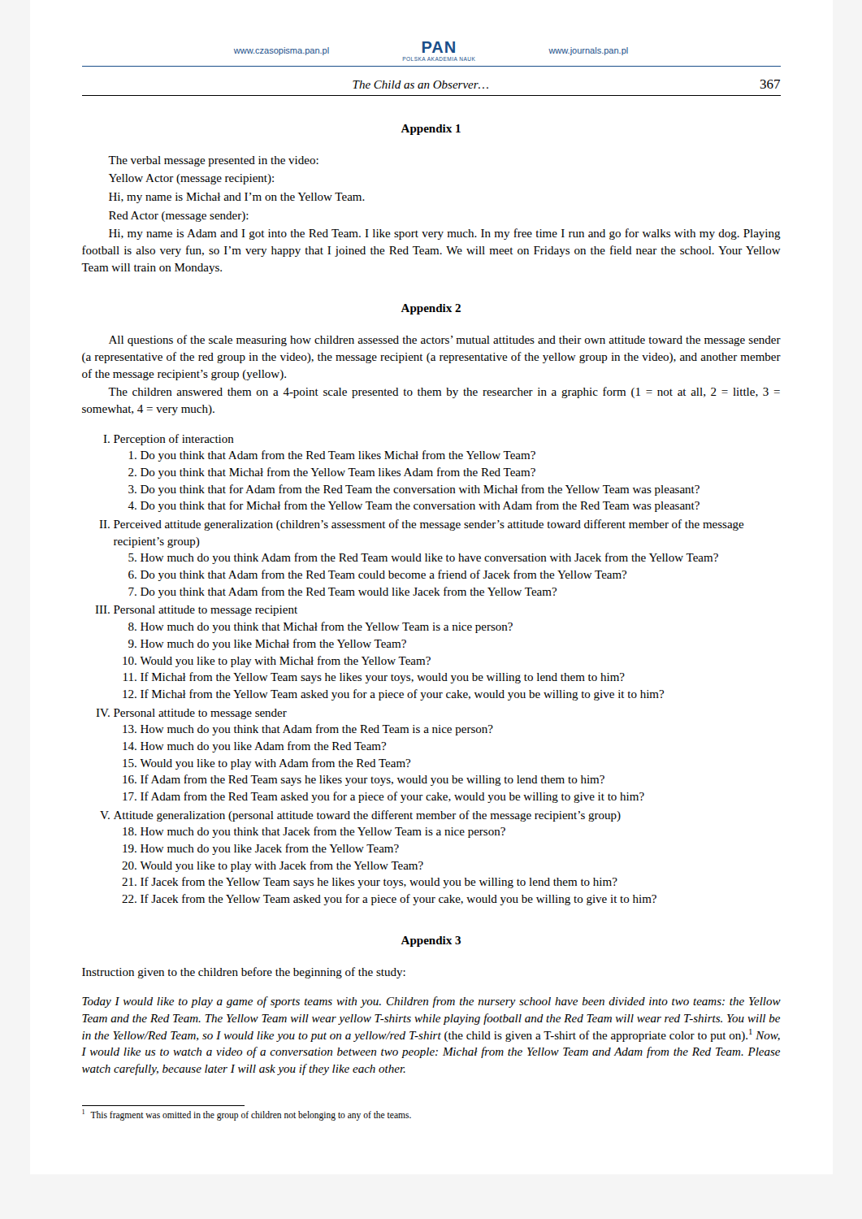www.czasopisma.pan.pl
PANPOLSKA AKADEMIA NAUK
www.journals.pan.pl
The Child as an Observer… 367
Appendix 1
The verbal message presented in the video:
Yellow Actor (message recipient):
Hi, my name is Michał and I’m on the Yellow Team.
Red Actor (message sender):
Hi, my name is Adam and I got into the Red Team. I like sport very much. In my free time I run and go for walks with my dog. Playing football is also very fun, so I’m very happy that I joined the Red Team. We will meet on Fridays on the field near the school. Your Yellow Team will train on Mondays.
Appendix 2
All questions of the scale measuring how children assessed the actors’ mutual attitudes and their own attitude toward the message sender (a representative of the red group in the video), the message recipient (a representative of the yellow group in the video), and another member of the message recipient’s group (yellow).
The children answered them on a 4-point scale presented to them by the researcher in a graphic form (1 = not at all, 2 = little, 3 = somewhat, 4 = very much).
Perception of interaction
Do you think that Adam from the Red Team likes Michał from the Yellow Team?
Do you think that Michał from the Yellow Team likes Adam from the Red Team?
Do you think that for Adam from the Red Team the conversation with Michał from the Yellow Team was pleasant?
Do you think that for Michał from the Yellow Team the conversation with Adam from the Red Team was pleasant?
Perceived attitude generalization (children’s assessment of the message sender’s attitude toward different member of the message recipient’s group)
How much do you think Adam from the Red Team would like to have conversation with Jacek from the Yellow Team?
Do you think that Adam from the Red Team could become a friend of Jacek from the Yellow Team?
Do you think that Adam from the Red Team would like Jacek from the Yellow Team?
Personal attitude to message recipient
How much do you think that Michał from the Yellow Team is a nice person?
How much do you like Michał from the Yellow Team?
Would you like to play with Michał from the Yellow Team?
If Michał from the Yellow Team says he likes your toys, would you be willing to lend them to him?
If Michał from the Yellow Team asked you for a piece of your cake, would you be willing to give it to him?
Personal attitude to message sender
How much do you think that Adam from the Red Team is a nice person?
How much do you like Adam from the Red Team?
Would you like to play with Adam from the Red Team?
If Adam from the Red Team says he likes your toys, would you be willing to lend them to him?
If Adam from the Red Team asked you for a piece of your cake, would you be willing to give it to him?
Attitude generalization (personal attitude toward the different member of the message recipient’s group)
How much do you think that Jacek from the Yellow Team is a nice person?
How much do you like Jacek from the Yellow Team?
Would you like to play with Jacek from the Yellow Team?
If Jacek from the Yellow Team says he likes your toys, would you be willing to lend them to him?
If Jacek from the Yellow Team asked you for a piece of your cake, would you be willing to give it to him?
Appendix 3
Instruction given to the children before the beginning of the study:
Today I would like to play a game of sports teams with you. Children from the nursery school have been divided into two teams: the Yellow Team and the Red Team. The Yellow Team will wear yellow T-shirts while playing football and the Red Team will wear red T-shirts. You will be in the Yellow/Red Team, so I would like you to put on a yellow/red T-shirt (the child is given a T-shirt of the appropriate color to put on).1 Now, I would like us to watch a video of a conversation between two people: Michał from the Yellow Team and Adam from the Red Team. Please watch carefully, because later I will ask you if they like each other.
1 This fragment was omitted in the group of children not belonging to any of the teams.